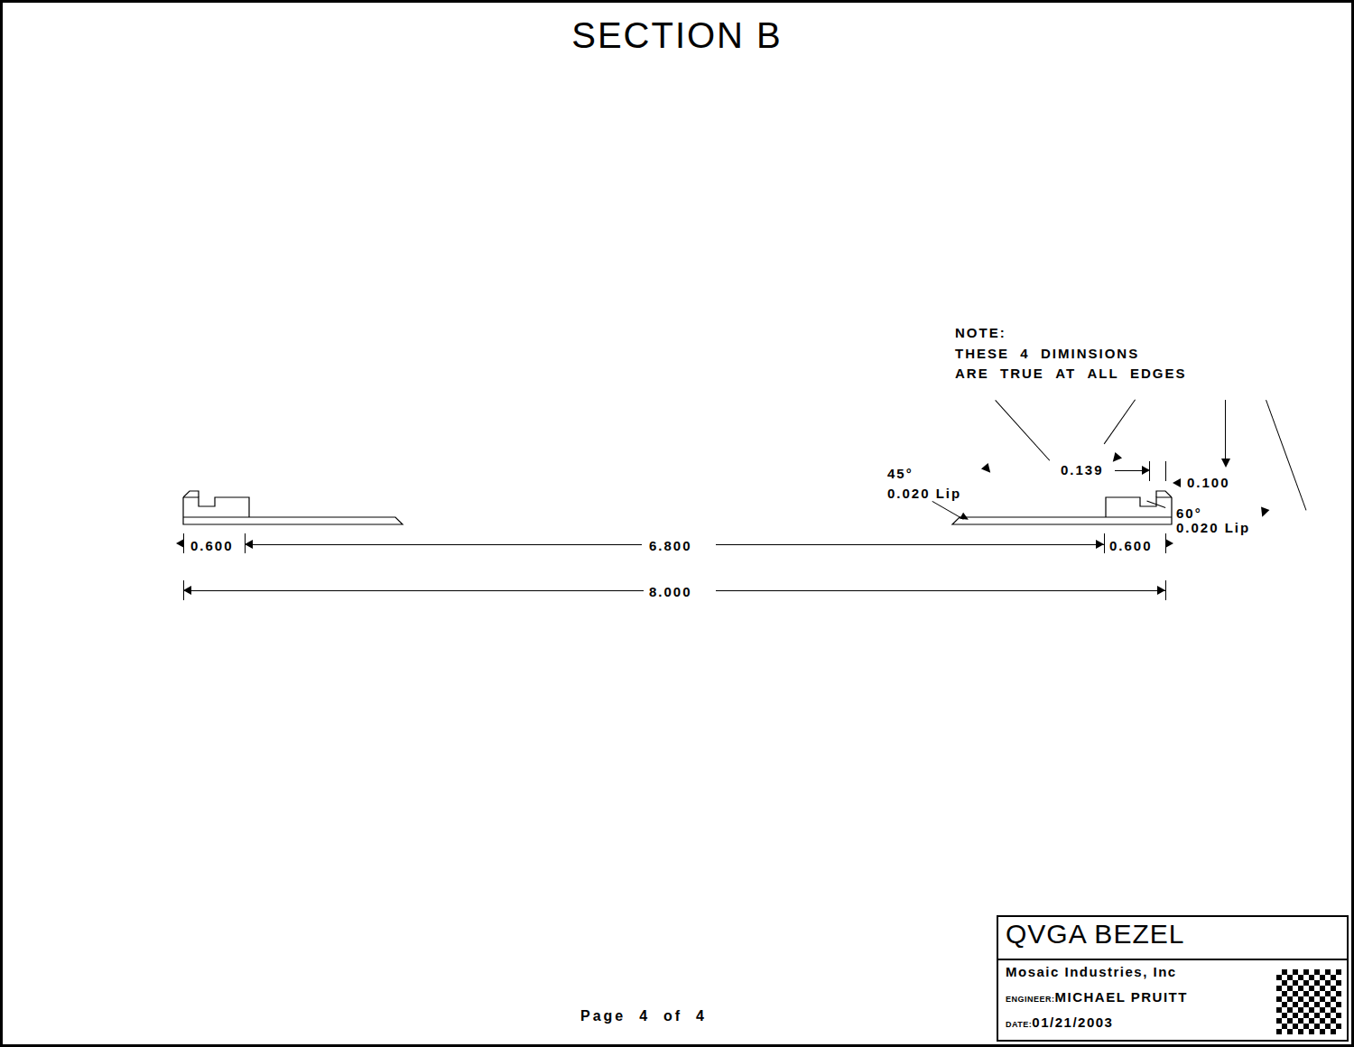SECTION B
NOTE:
THESE 4 DIMINSIONS
ARE TRUE AT ALL EDGES
45°
0.020 Lip
0.139
0.100
60°
0.020 Lip
0.600
6.800
0.600
8.000
Page 4 of 4
QVGA BEZEL
Mosaic Industries, Inc
ENGINEER: MICHAEL PRUITT
DATE: 01/21/2003